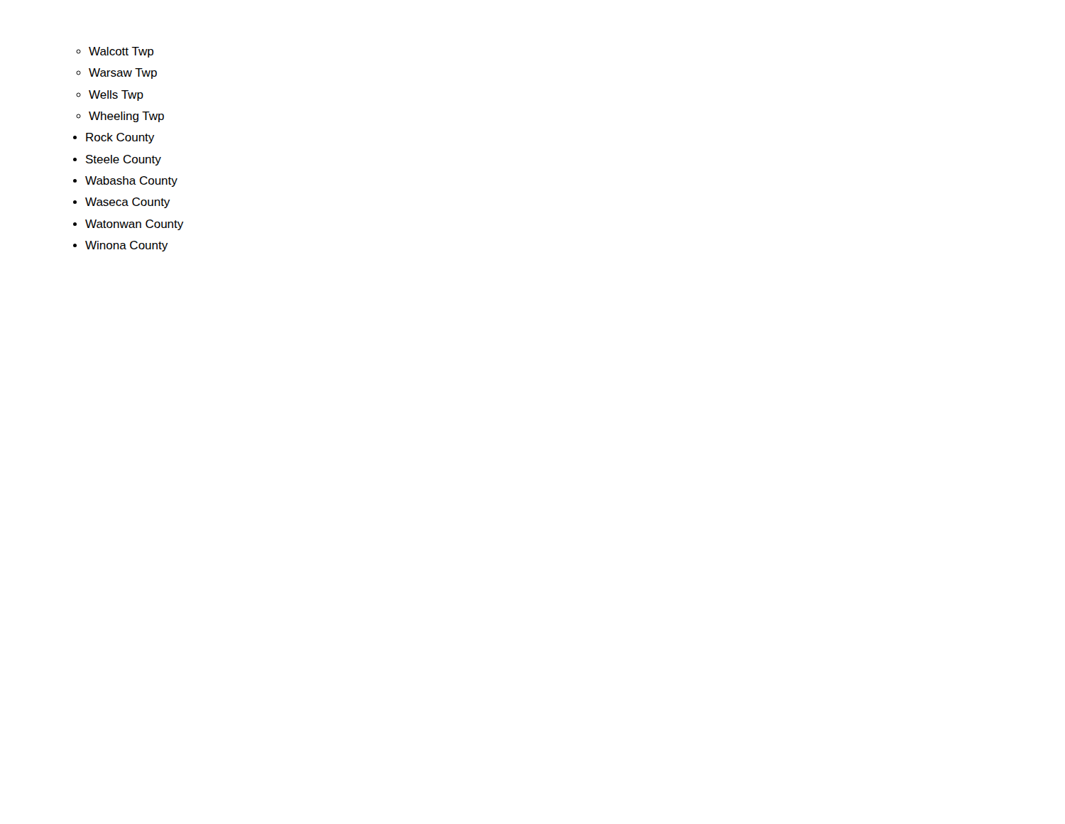Walcott Twp
Warsaw Twp
Wells Twp
Wheeling Twp
Rock County
Steele County
Wabasha County
Waseca County
Watonwan County
Winona County